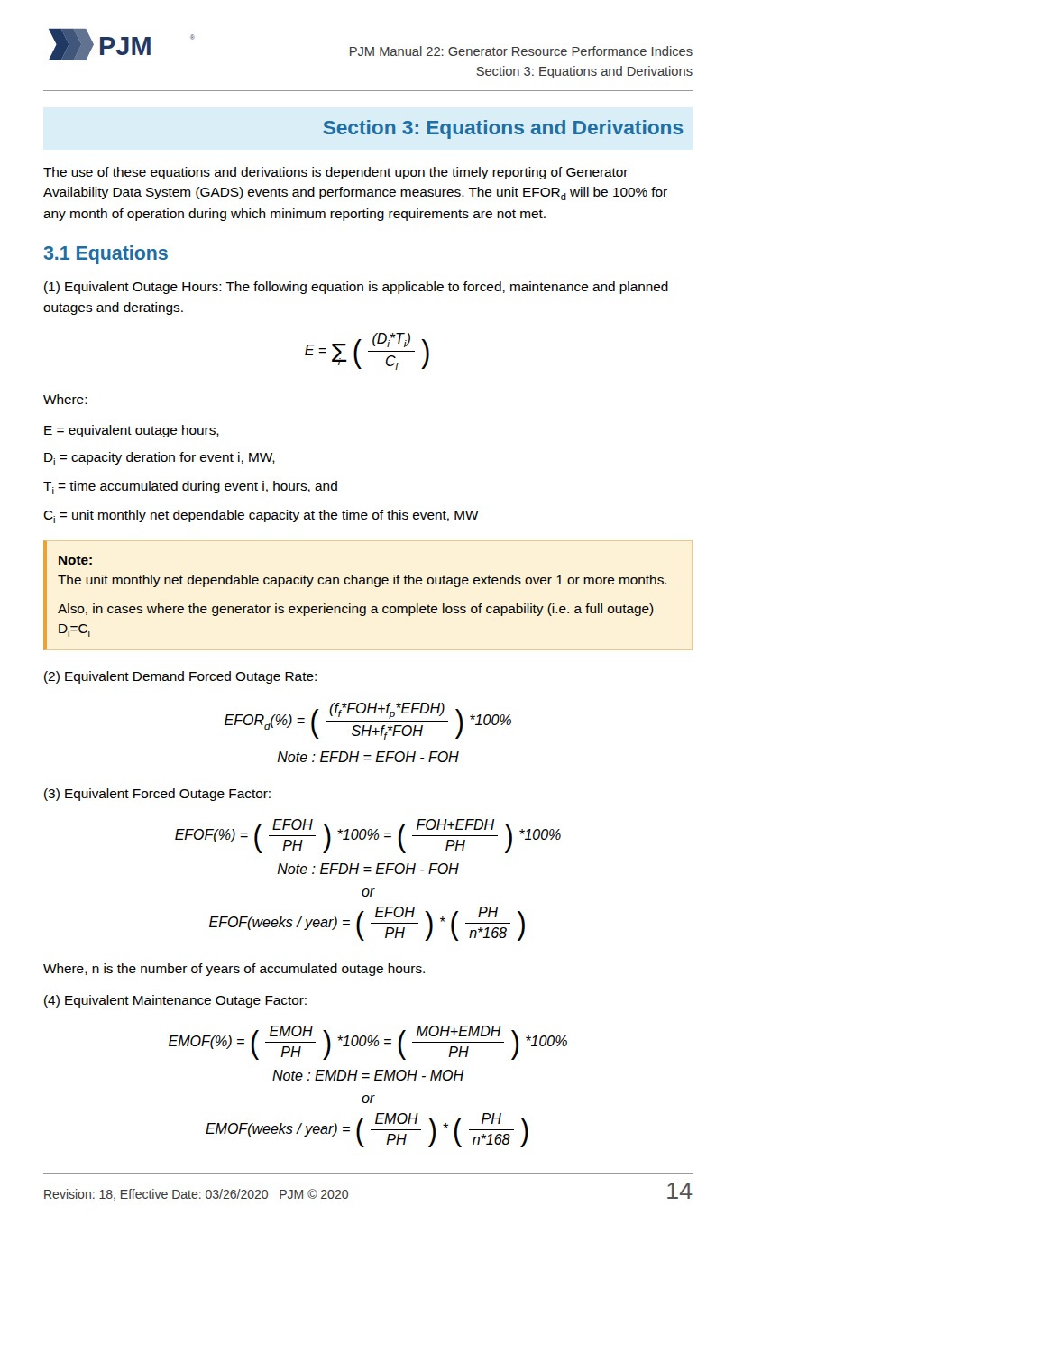PJM ®
PJM Manual 22: Generator Resource Performance Indices
Section 3: Equations and Derivations
Section 3: Equations and Derivations
The use of these equations and derivations is dependent upon the timely reporting of Generator Availability Data System (GADS) events and performance measures. The unit EFORd will be 100% for any month of operation during which minimum reporting requirements are not met.
3.1 Equations
(1) Equivalent Outage Hours: The following equation is applicable to forced, maintenance and planned outages and deratings.
E = Σi ( (Di*Ti) Ci )
Where:
E = equivalent outage hours,
Di = capacity deration for event i, MW,
Ti = time accumulated during event i, hours, and
Ci = unit monthly net dependable capacity at the time of this event, MW
Note:
The unit monthly net dependable capacity can change if the outage extends over 1 or more months.
Also, in cases where the generator is experiencing a complete loss of capability (i.e. a full outage) Di=Ci
(2) Equivalent Demand Forced Outage Rate:
EFORd(%) = ( (ff*FOH+fp*EFDH) SH+ff*FOH ) *100% Note : EFDH = EFOH - FOH
(3) Equivalent Forced Outage Factor:
EFOF(%) = ( EFOH PH ) *100% = ( FOH+EFDH PH ) *100% Note : EFDH = EFOH - FOH or EFOF(weeks / year) = ( EFOH PH ) * ( PH n*168 )
Where, n is the number of years of accumulated outage hours.
(4) Equivalent Maintenance Outage Factor:
EMOF(%) = ( EMOH PH ) *100% = ( MOH+EMDH PH ) *100% Note : EMDH = EMOH - MOH or EMOF(weeks / year) = ( EMOH PH ) * ( PH n*168 )
Revision: 18, Effective Date: 03/26/2020 PJM © 2020
14